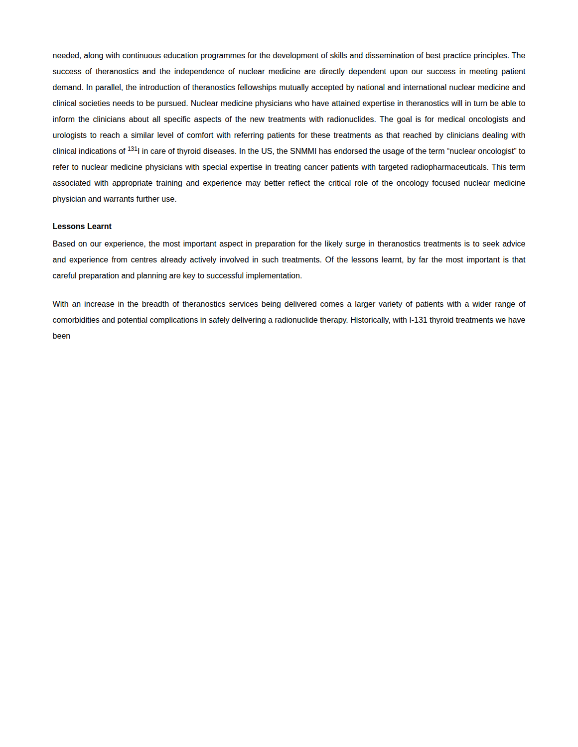needed, along with continuous education programmes for the development of skills and dissemination of best practice principles. The success of theranostics and the independence of nuclear medicine are directly dependent upon our success in meeting patient demand. In parallel, the introduction of theranostics fellowships mutually accepted by national and international nuclear medicine and clinical societies needs to be pursued. Nuclear medicine physicians who have attained expertise in theranostics will in turn be able to inform the clinicians about all specific aspects of the new treatments with radionuclides. The goal is for medical oncologists and urologists to reach a similar level of comfort with referring patients for these treatments as that reached by clinicians dealing with clinical indications of 131I in care of thyroid diseases. In the US, the SNMMI has endorsed the usage of the term “nuclear oncologist” to refer to nuclear medicine physicians with special expertise in treating cancer patients with targeted radiopharmaceuticals. This term associated with appropriate training and experience may better reflect the critical role of the oncology focused nuclear medicine physician and warrants further use.
Lessons Learnt
Based on our experience, the most important aspect in preparation for the likely surge in theranostics treatments is to seek advice and experience from centres already actively involved in such treatments. Of the lessons learnt, by far the most important is that careful preparation and planning are key to successful implementation.
With an increase in the breadth of theranostics services being delivered comes a larger variety of patients with a wider range of comorbidities and potential complications in safely delivering a radionuclide therapy. Historically, with I-131 thyroid treatments we have been